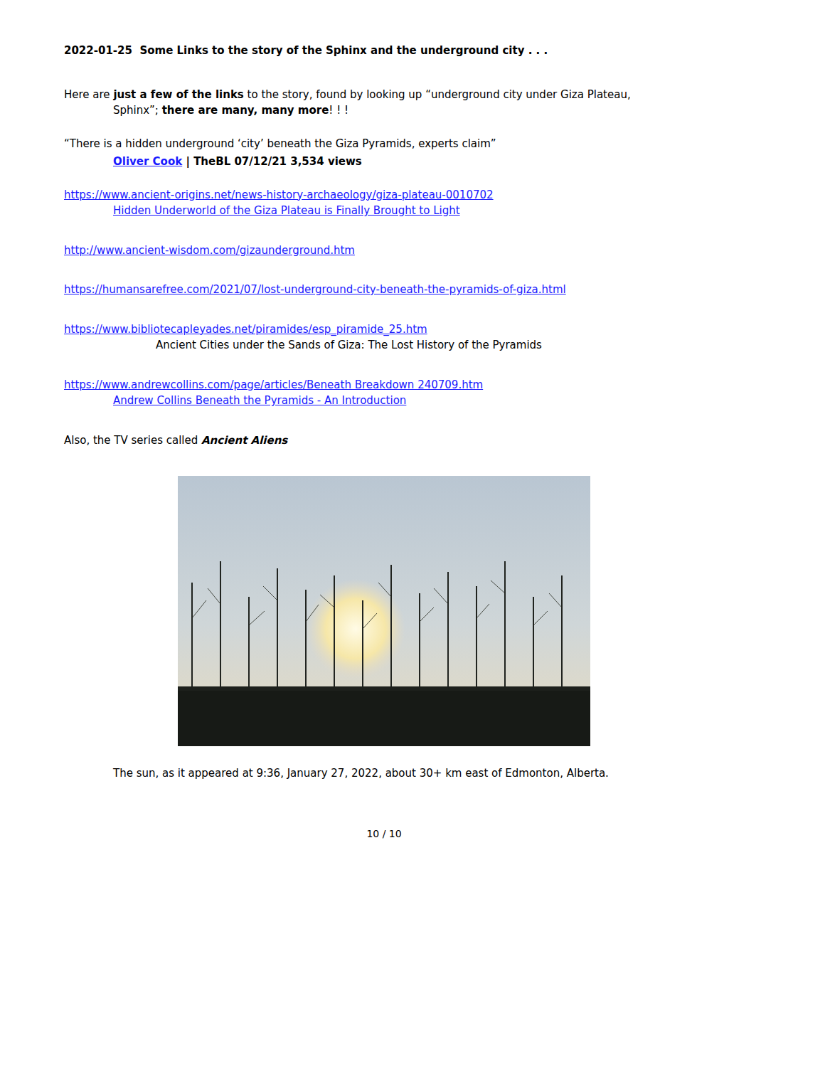2022-01-25 Some Links to the story of the Sphinx and the underground city . . .
Here are just a few of the links to the story, found by looking up “underground city under Giza Plateau,
Sphinx”; there are many, many more! ! !
“There is a hidden underground ‘city’ beneath the Giza Pyramids, experts claim”
Oliver Cook | TheBL 07/12/21 3,534 views
https://www.ancient-origins.net/news-history-archaeology/giza-plateau-0010702 Hidden Underworld of the Giza Plateau is Finally Brought to Light
http://www.ancient-wisdom.com/gizaunderground.htm
https://humansarefree.com/2021/07/lost-underground-city-beneath-the-pyramids-of-giza.html
https://www.bibliotecapleyades.net/piramides/esp_piramide_25.htm Ancient Cities under the Sands of Giza: The Lost History of the Pyramids
https://www.andrewcollins.com/page/articles/Beneath Breakdown 240709.htm Andrew Collins Beneath the Pyramids - An Introduction
Also, the TV series called Ancient Aliens
The sun, as it appeared at 9:36, January 27, 2022, about 30+ km east of Edmonton, Alberta.
10 / 10